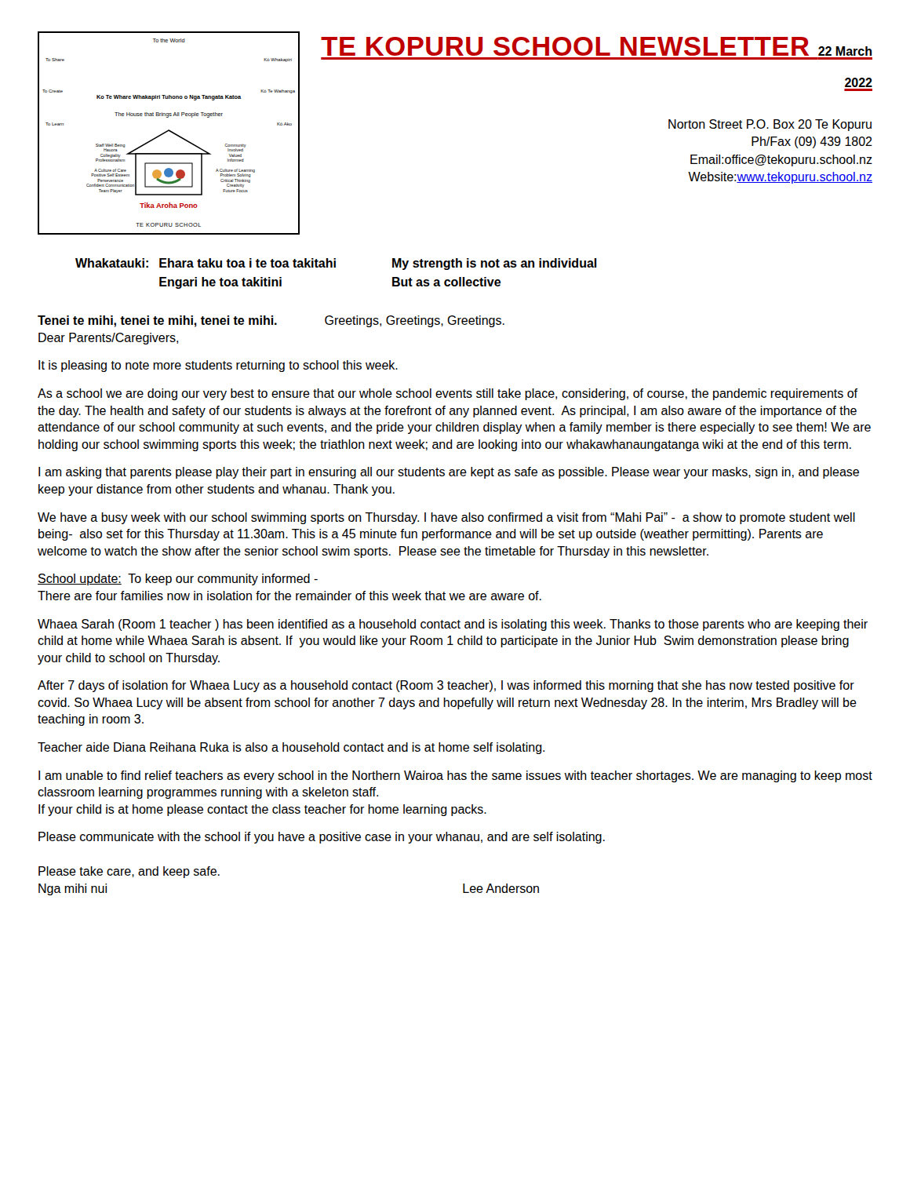To the World
To Share
Kō Whakapiri
To Create
Kō Te Waihanga
To Learn
Kō Ako
Ko Te Whare Whakapiri Tuhono o Nga Tangata Katoa
The House that Brings All People Together
Staff Well Being
Hauora
Collegiality
Professionalism
A Culture of Care
Positive Self Esteem
Perseverance
Confident Communication
Team Player
Community
Involved
Valued
Informed
A Culture of Learning
Problem Solving
Critical Thinking
Creativity
Future Focus
Tika Aroha Pono
TE KOPURU SCHOOL
TE KOPURU SCHOOL NEWSLETTER 22 March 2022
Norton Street P.O. Box 20 Te Kopuru
Ph/Fax (09) 439 1802
Email:office@tekopuru.school.nz
Website:www.tekopuru.school.nz
| Whakatauki: | Ehara taku toa i te toa takitahi | My strength is not as an individual |
| | Engari he toa takitini | But as a collective |
Tenei te mihi, tenei te mihi, tenei te mihi. Greetings, Greetings, Greetings.
Dear Parents/Caregivers,
It is pleasing to note more students returning to school this week.
As a school we are doing our very best to ensure that our whole school events still take place, considering, of course, the pandemic requirements of the day. The health and safety of our students is always at the forefront of any planned event. As principal, I am also aware of the importance of the attendance of our school community at such events, and the pride your children display when a family member is there especially to see them! We are holding our school swimming sports this week; the triathlon next week; and are looking into our whakawhanaungatanga wiki at the end of this term.
I am asking that parents please play their part in ensuring all our students are kept as safe as possible. Please wear your masks, sign in, and please keep your distance from other students and whanau. Thank you.
We have a busy week with our school swimming sports on Thursday. I have also confirmed a visit from “Mahi Pai” - a show to promote student well being- also set for this Thursday at 11.30am. This is a 45 minute fun performance and will be set up outside (weather permitting). Parents are welcome to watch the show after the senior school swim sports. Please see the timetable for Thursday in this newsletter.
School update: To keep our community informed -
There are four families now in isolation for the remainder of this week that we are aware of.
Whaea Sarah (Room 1 teacher ) has been identified as a household contact and is isolating this week. Thanks to those parents who are keeping their child at home while Whaea Sarah is absent. If you would like your Room 1 child to participate in the Junior Hub Swim demonstration please bring your child to school on Thursday.
After 7 days of isolation for Whaea Lucy as a household contact (Room 3 teacher), I was informed this morning that she has now tested positive for covid. So Whaea Lucy will be absent from school for another 7 days and hopefully will return next Wednesday 28. In the interim, Mrs Bradley will be teaching in room 3.
Teacher aide Diana Reihana Ruka is also a household contact and is at home self isolating.
I am unable to find relief teachers as every school in the Northern Wairoa has the same issues with teacher shortages. We are managing to keep most classroom learning programmes running with a skeleton staff.
If your child is at home please contact the class teacher for home learning packs.
Please communicate with the school if you have a positive case in your whanau, and are self isolating.
Please take care, and keep safe.
Nga mihi nui Lee Anderson